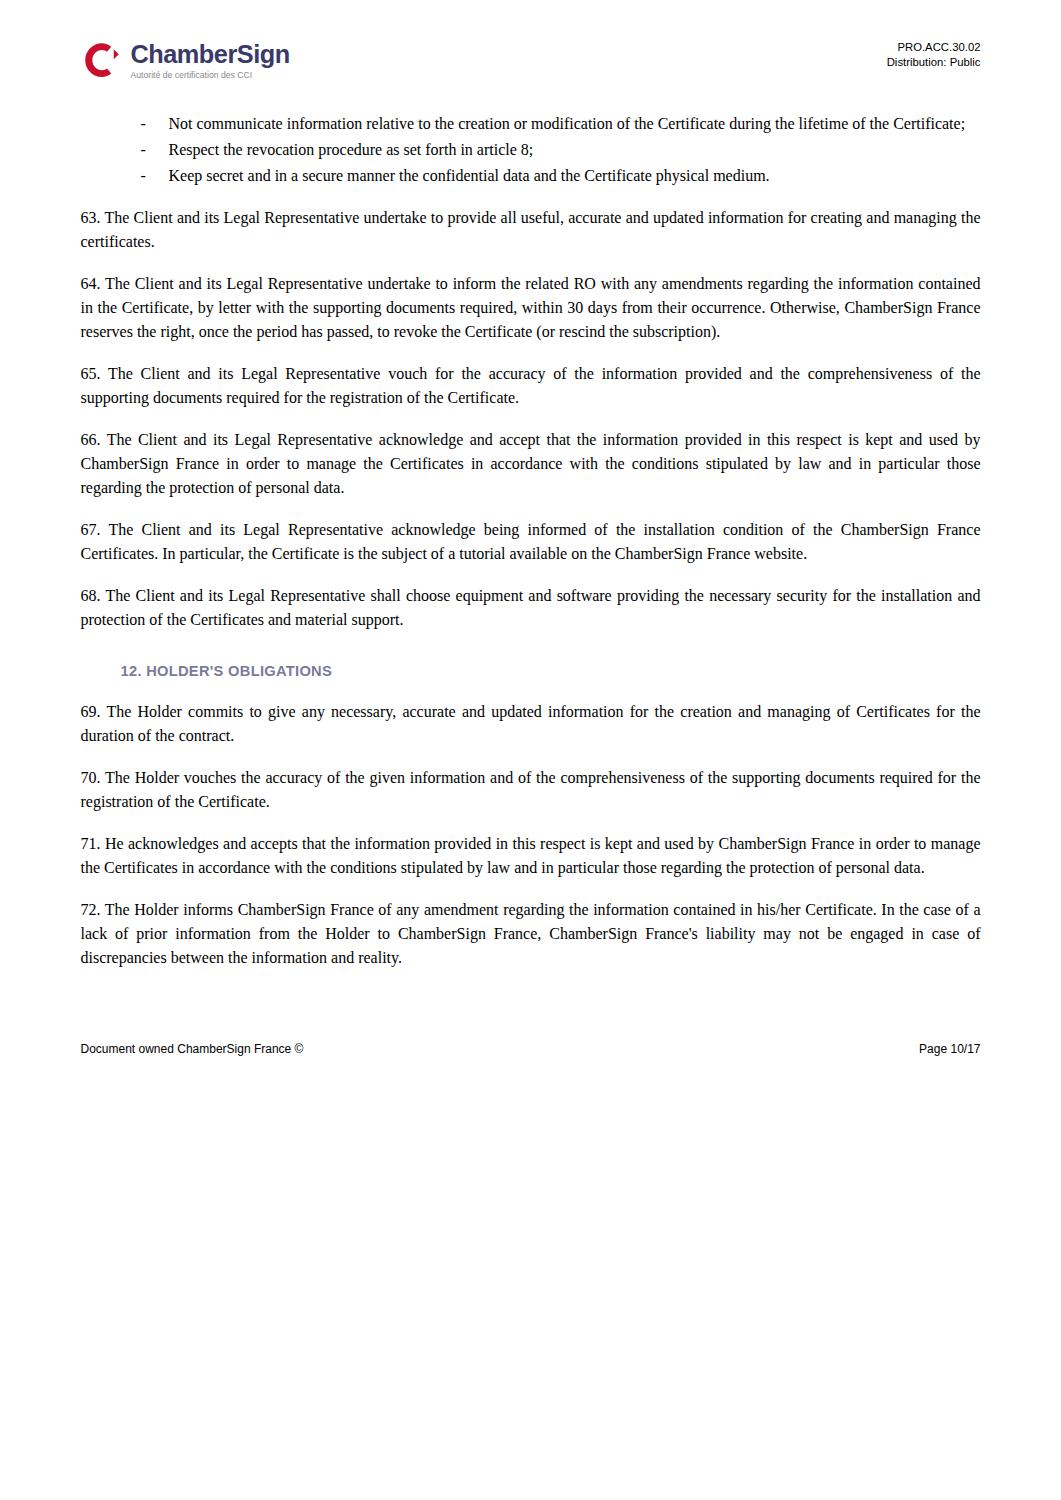ChamberSign
Autorité de certification des CCI
PRO.ACC.30.02
Distribution: Public
Not communicate information relative to the creation or modification of the Certificate during the lifetime of the Certificate;
Respect the revocation procedure as set forth in article 8;
Keep secret and in a secure manner the confidential data and the Certificate physical medium.
63. The Client and its Legal Representative undertake to provide all useful, accurate and updated information for creating and managing the certificates.
64. The Client and its Legal Representative undertake to inform the related RO with any amendments regarding the information contained in the Certificate, by letter with the supporting documents required, within 30 days from their occurrence. Otherwise, ChamberSign France reserves the right, once the period has passed, to revoke the Certificate (or rescind the subscription).
65. The Client and its Legal Representative vouch for the accuracy of the information provided and the comprehensiveness of the supporting documents required for the registration of the Certificate.
66. The Client and its Legal Representative acknowledge and accept that the information provided in this respect is kept and used by ChamberSign France in order to manage the Certificates in accordance with the conditions stipulated by law and in particular those regarding the protection of personal data.
67. The Client and its Legal Representative acknowledge being informed of the installation condition of the ChamberSign France Certificates. In particular, the Certificate is the subject of a tutorial available on the ChamberSign France website.
68. The Client and its Legal Representative shall choose equipment and software providing the necessary security for the installation and protection of the Certificates and material support.
12. HOLDER'S OBLIGATIONS
69. The Holder commits to give any necessary, accurate and updated information for the creation and managing of Certificates for the duration of the contract.
70. The Holder vouches the accuracy of the given information and of the comprehensiveness of the supporting documents required for the registration of the Certificate.
71. He acknowledges and accepts that the information provided in this respect is kept and used by ChamberSign France in order to manage the Certificates in accordance with the conditions stipulated by law and in particular those regarding the protection of personal data.
72. The Holder informs ChamberSign France of any amendment regarding the information contained in his/her Certificate. In the case of a lack of prior information from the Holder to ChamberSign France, ChamberSign France's liability may not be engaged in case of discrepancies between the information and reality.
Document owned ChamberSign France ©
Page 10/17